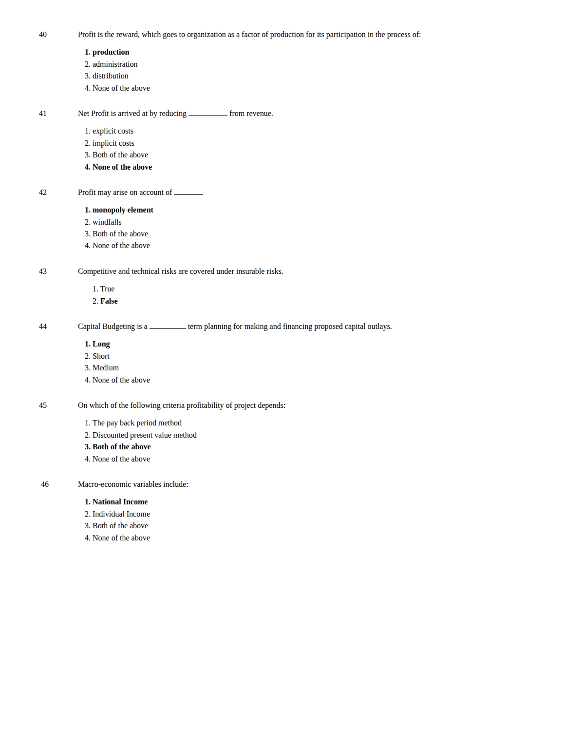40
Profit is the reward, which goes to organization as a factor of production for its participation in the process of:
production
administration
distribution
None of the above
41
Net Profit is arrived at by reducing from revenue.
explicit costs
implicit costs
Both of the above
None of the above
42
Profit may arise on account of
monopoly element
windfalls
Both of the above
None of the above
43
Competitive and technical risks are covered under insurable risks.
1. True
2. False
44
Capital Budgeting is a term planning for making and financing proposed capital outlays.
Long
Short
Medium
None of the above
45
On which of the following criteria profitability of project depends:
The pay back period method
Discounted present value method
Both of the above
None of the above
46
Macro-economic variables include:
National Income
Individual Income
Both of the above
None of the above